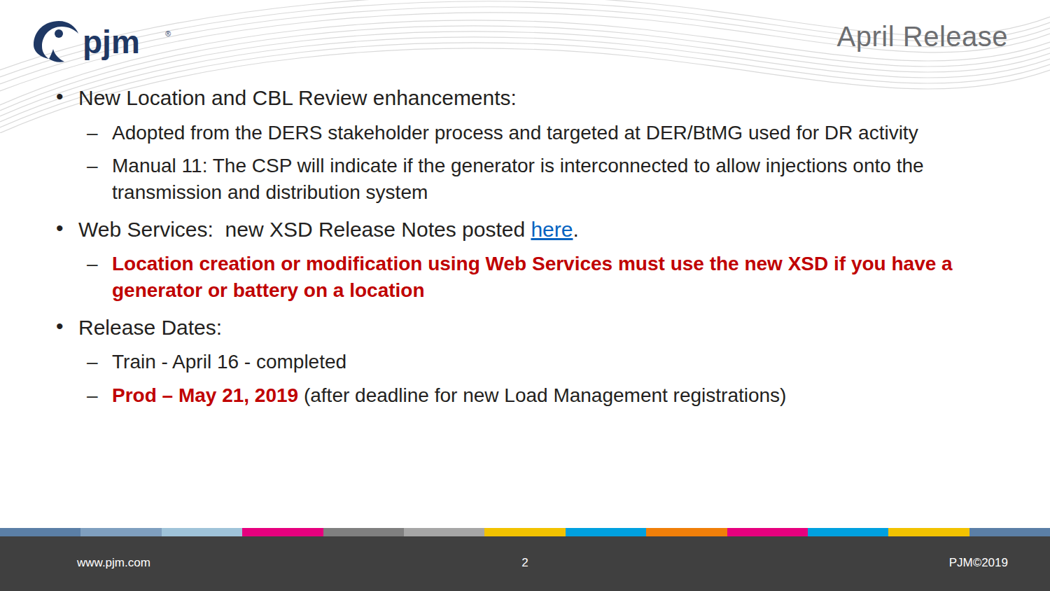pjm ®
April Release
New Location and CBL Review enhancements:
Adopted from the DERS stakeholder process and targeted at DER/BtMG used for DR activity
Manual 11: The CSP will indicate if the generator is interconnected to allow injections onto the transmission and distribution system
Web Services: new XSD Release Notes posted here.
Location creation or modification using Web Services must use the new XSD if you have a generator or battery on a location
Release Dates:
Train - April 16 - completed
Prod – May 21, 2019 (after deadline for new Load Management registrations)
www.pjm.com
2
PJM©2019